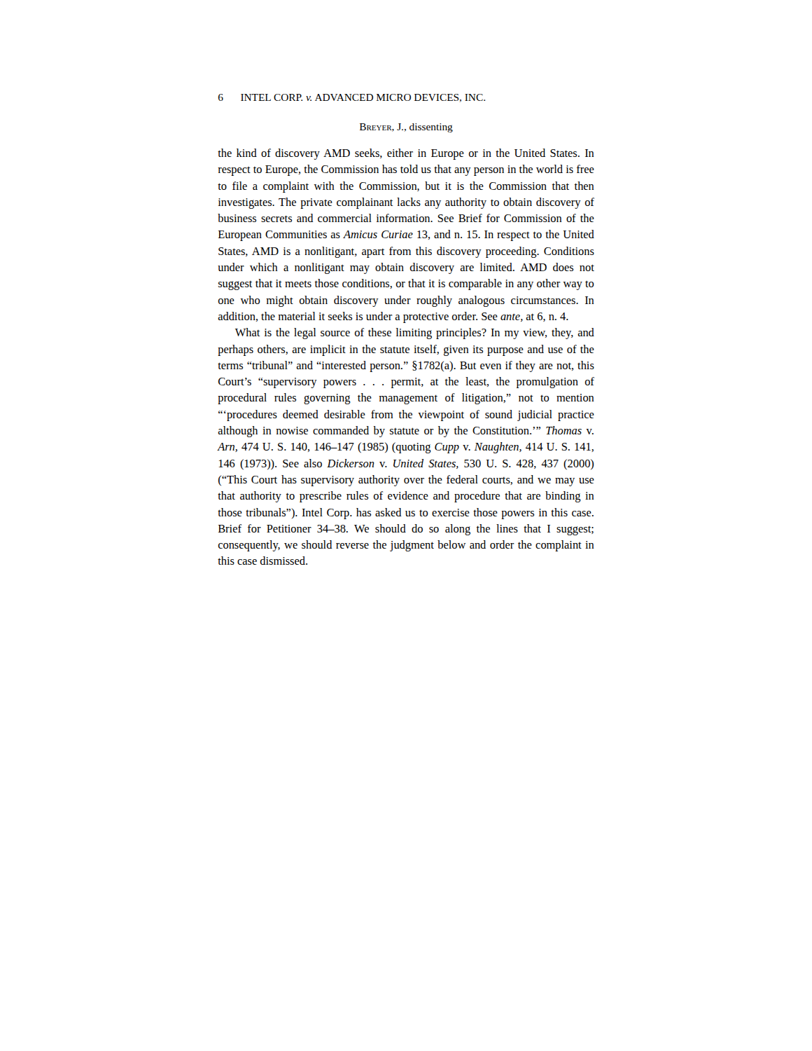6 INTEL CORP. v. ADVANCED MICRO DEVICES, INC.
Breyer, J., dissenting
the kind of discovery AMD seeks, either in Europe or in the United States. In respect to Europe, the Commission has told us that any person in the world is free to file a complaint with the Commission, but it is the Commission that then investigates. The private complainant lacks any authority to obtain discovery of business secrets and commercial information. See Brief for Commission of the European Communities as Amicus Curiae 13, and n. 15. In respect to the United States, AMD is a nonlitigant, apart from this discovery proceeding. Conditions under which a nonlitigant may obtain discovery are limited. AMD does not suggest that it meets those conditions, or that it is comparable in any other way to one who might obtain discovery under roughly analogous circumstances. In addition, the material it seeks is under a protective order. See ante, at 6, n. 4.
What is the legal source of these limiting principles? In my view, they, and perhaps others, are implicit in the statute itself, given its purpose and use of the terms “tribunal” and “interested person.” §1782(a). But even if they are not, this Court’s “supervisory powers . . . permit, at the least, the promulgation of procedural rules governing the management of litigation,” not to mention “‘procedures deemed desirable from the viewpoint of sound judicial practice although in nowise commanded by statute or by the Constitution.’” Thomas v. Arn, 474 U. S. 140, 146–147 (1985) (quoting Cupp v. Naughten, 414 U. S. 141, 146 (1973)). See also Dickerson v. United States, 530 U. S. 428, 437 (2000) (“This Court has supervisory authority over the federal courts, and we may use that authority to prescribe rules of evidence and procedure that are binding in those tribunals”). Intel Corp. has asked us to exercise those powers in this case. Brief for Petitioner 34–38. We should do so along the lines that I suggest; consequently, we should reverse the judgment below and order the complaint in this case dismissed.